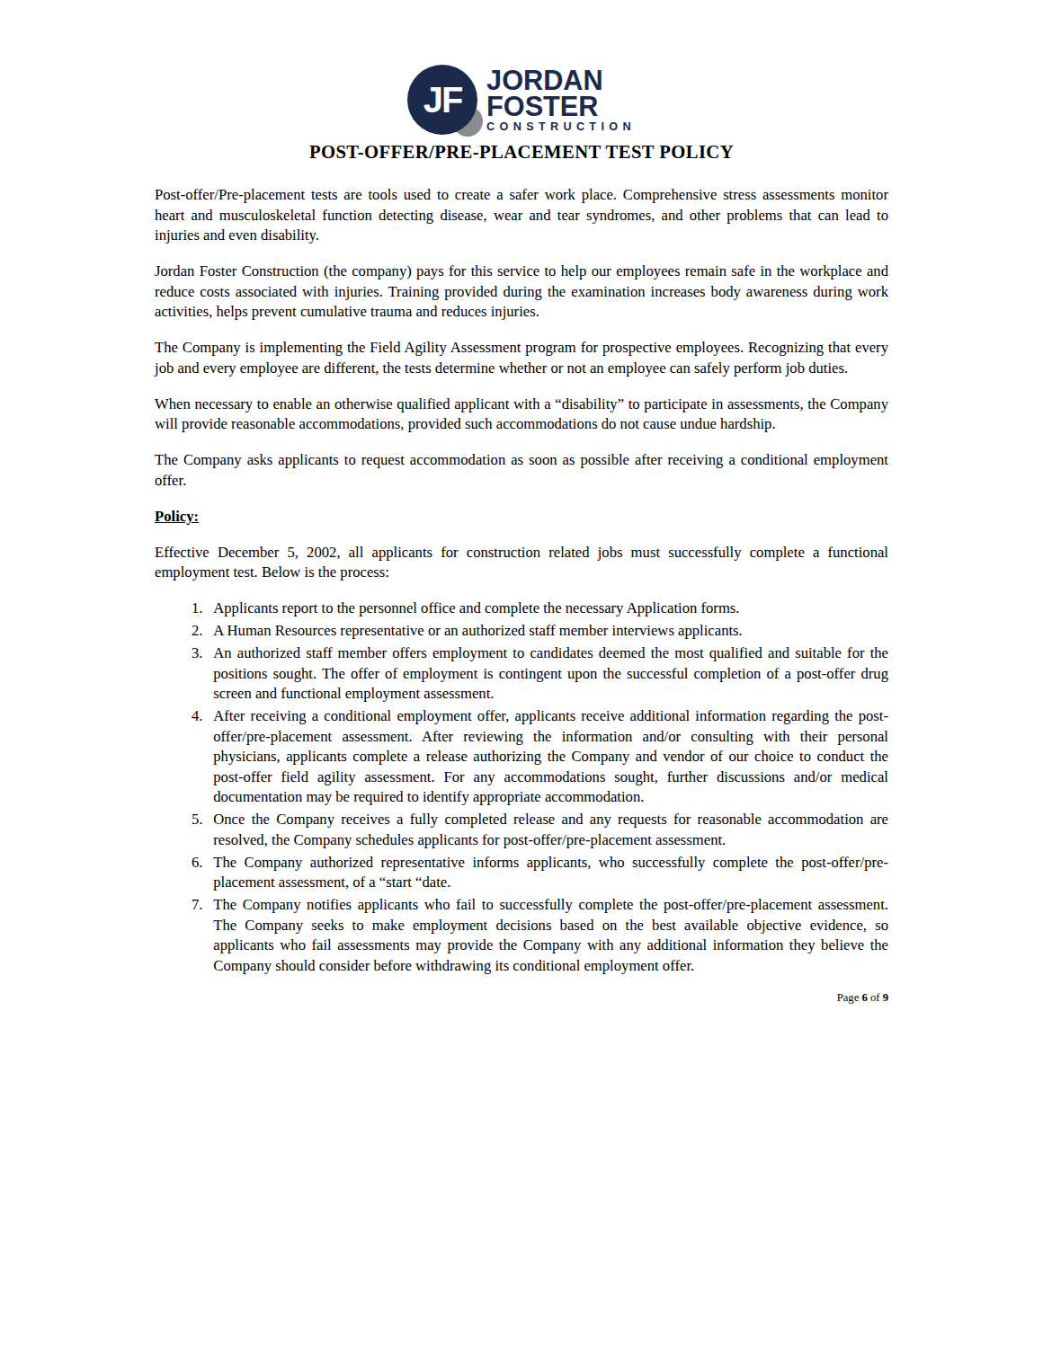JF
JORDAN FOSTER CONSTRUCTION
POST-OFFER/PRE-PLACEMENT TEST POLICY
Post-offer/Pre-placement tests are tools used to create a safer work place. Comprehensive stress assessments monitor heart and musculoskeletal function detecting disease, wear and tear syndromes, and other problems that can lead to injuries and even disability.
Jordan Foster Construction (the company) pays for this service to help our employees remain safe in the workplace and reduce costs associated with injuries. Training provided during the examination increases body awareness during work activities, helps prevent cumulative trauma and reduces injuries.
The Company is implementing the Field Agility Assessment program for prospective employees. Recognizing that every job and every employee are different, the tests determine whether or not an employee can safely perform job duties.
When necessary to enable an otherwise qualified applicant with a “disability” to participate in assessments, the Company will provide reasonable accommodations, provided such accommodations do not cause undue hardship.
The Company asks applicants to request accommodation as soon as possible after receiving a conditional employment offer.
Policy:
Effective December 5, 2002, all applicants for construction related jobs must successfully complete a functional employment test. Below is the process:
Applicants report to the personnel office and complete the necessary Application forms.
A Human Resources representative or an authorized staff member interviews applicants.
An authorized staff member offers employment to candidates deemed the most qualified and suitable for the positions sought. The offer of employment is contingent upon the successful completion of a post-offer drug screen and functional employment assessment.
After receiving a conditional employment offer, applicants receive additional information regarding the post-offer/pre-placement assessment. After reviewing the information and/or consulting with their personal physicians, applicants complete a release authorizing the Company and vendor of our choice to conduct the post-offer field agility assessment. For any accommodations sought, further discussions and/or medical documentation may be required to identify appropriate accommodation.
Once the Company receives a fully completed release and any requests for reasonable accommodation are resolved, the Company schedules applicants for post-offer/pre-placement assessment.
The Company authorized representative informs applicants, who successfully complete the post-offer/pre-placement assessment, of a “start “date.
The Company notifies applicants who fail to successfully complete the post-offer/pre-placement assessment. The Company seeks to make employment decisions based on the best available objective evidence, so applicants who fail assessments may provide the Company with any additional information they believe the Company should consider before withdrawing its conditional employment offer.
Page 6 of 9